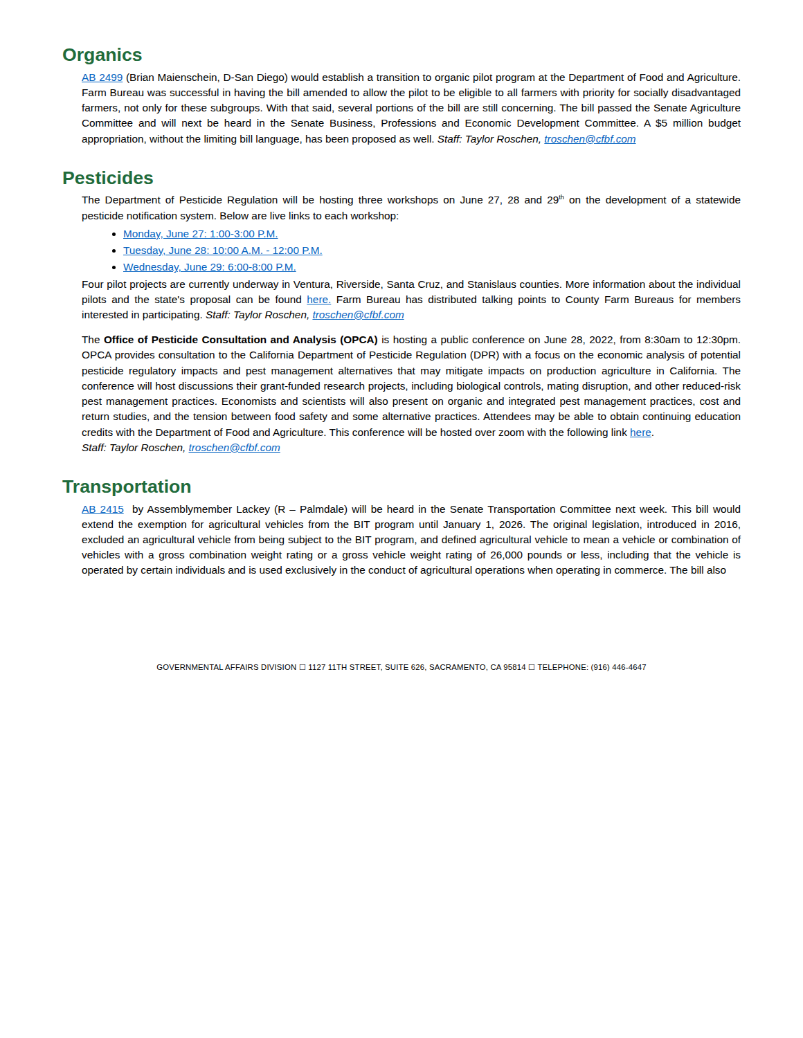Organics
AB 2499 (Brian Maienschein, D-San Diego) would establish a transition to organic pilot program at the Department of Food and Agriculture. Farm Bureau was successful in having the bill amended to allow the pilot to be eligible to all farmers with priority for socially disadvantaged farmers, not only for these subgroups. With that said, several portions of the bill are still concerning. The bill passed the Senate Agriculture Committee and will next be heard in the Senate Business, Professions and Economic Development Committee. A $5 million budget appropriation, without the limiting bill language, has been proposed as well. Staff: Taylor Roschen, troschen@cfbf.com
Pesticides
The Department of Pesticide Regulation will be hosting three workshops on June 27, 28 and 29th on the development of a statewide pesticide notification system. Below are live links to each workshop:
Monday, June 27: 1:00-3:00 P.M.
Tuesday, June 28: 10:00 A.M. - 12:00 P.M.
Wednesday, June 29: 6:00-8:00 P.M.
Four pilot projects are currently underway in Ventura, Riverside, Santa Cruz, and Stanislaus counties. More information about the individual pilots and the state's proposal can be found here. Farm Bureau has distributed talking points to County Farm Bureaus for members interested in participating. Staff: Taylor Roschen, troschen@cfbf.com
The Office of Pesticide Consultation and Analysis (OPCA) is hosting a public conference on June 28, 2022, from 8:30am to 12:30pm. OPCA provides consultation to the California Department of Pesticide Regulation (DPR) with a focus on the economic analysis of potential pesticide regulatory impacts and pest management alternatives that may mitigate impacts on production agriculture in California. The conference will host discussions their grant-funded research projects, including biological controls, mating disruption, and other reduced-risk pest management practices. Economists and scientists will also present on organic and integrated pest management practices, cost and return studies, and the tension between food safety and some alternative practices. Attendees may be able to obtain continuing education credits with the Department of Food and Agriculture. This conference will be hosted over zoom with the following link here.
Staff: Taylor Roschen, troschen@cfbf.com
Transportation
AB 2415 by Assemblymember Lackey (R – Palmdale) will be heard in the Senate Transportation Committee next week. This bill would extend the exemption for agricultural vehicles from the BIT program until January 1, 2026. The original legislation, introduced in 2016, excluded an agricultural vehicle from being subject to the BIT program, and defined agricultural vehicle to mean a vehicle or combination of vehicles with a gross combination weight rating or a gross vehicle weight rating of 26,000 pounds or less, including that the vehicle is operated by certain individuals and is used exclusively in the conduct of agricultural operations when operating in commerce. The bill also
GOVERNMENTAL AFFAIRS DIVISION ☐ 1127 11TH STREET, SUITE 626, SACRAMENTO, CA 95814 ☐ TELEPHONE: (916) 446-4647